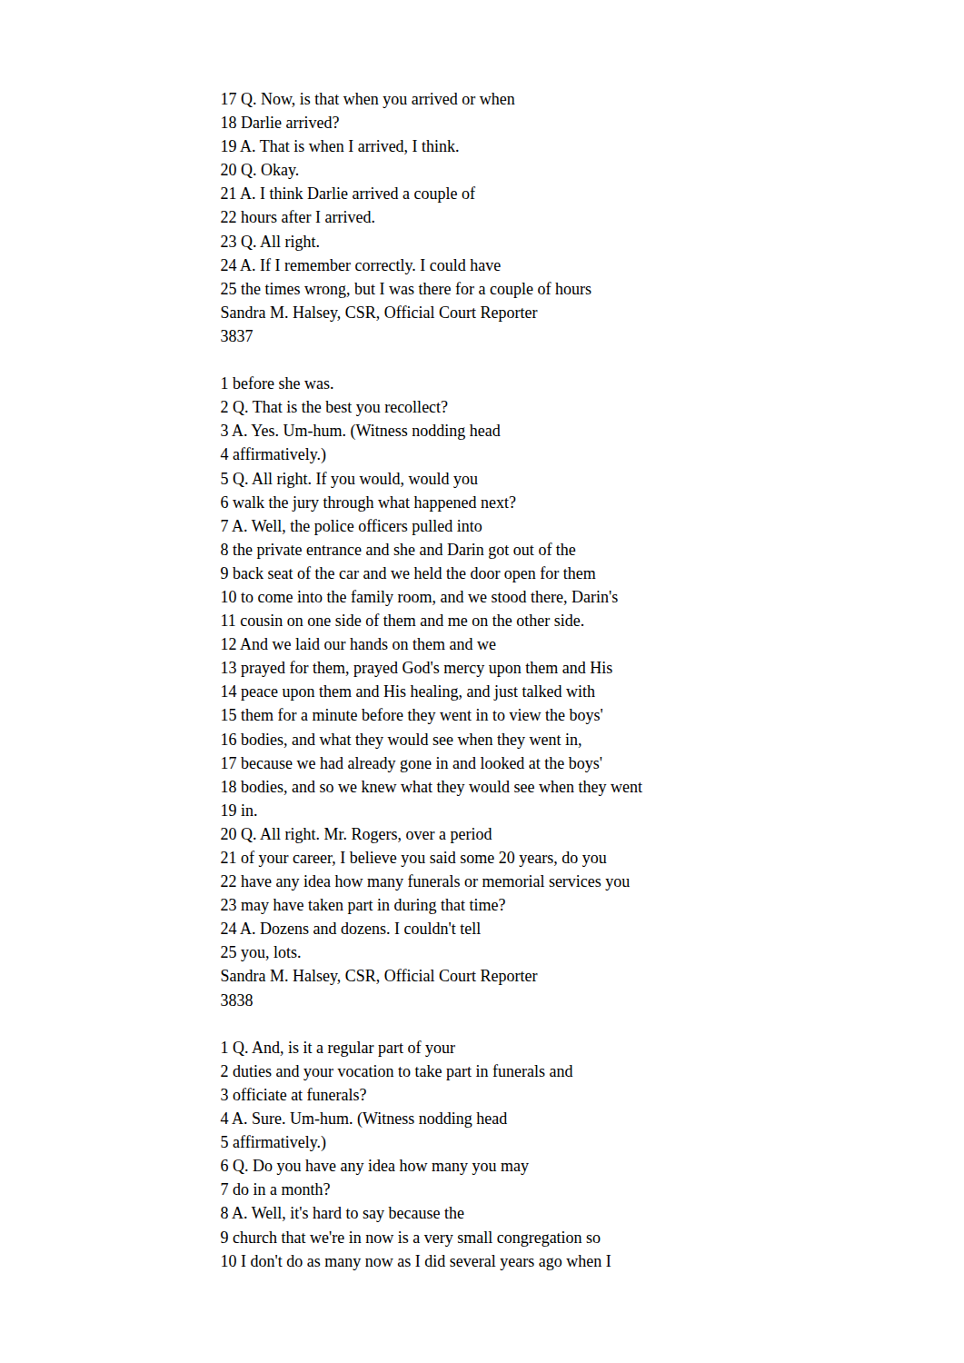17 Q. Now, is that when you arrived or when
18 Darlie arrived?
19 A. That is when I arrived, I think.
20 Q. Okay.
21 A. I think Darlie arrived a couple of
22 hours after I arrived.
23 Q. All right.
24 A. If I remember correctly. I could have
25 the times wrong, but I was there for a couple of hours
Sandra M. Halsey, CSR, Official Court Reporter
3837
1 before she was.
2 Q. That is the best you recollect?
3 A. Yes. Um-hum. (Witness nodding head
4 affirmatively.)
5 Q. All right. If you would, would you
6 walk the jury through what happened next?
7 A. Well, the police officers pulled into
8 the private entrance and she and Darin got out of the
9 back seat of the car and we held the door open for them
10 to come into the family room, and we stood there, Darin's
11 cousin on one side of them and me on the other side.
12 And we laid our hands on them and we
13 prayed for them, prayed God's mercy upon them and His
14 peace upon them and His healing, and just talked with
15 them for a minute before they went in to view the boys'
16 bodies, and what they would see when they went in,
17 because we had already gone in and looked at the boys'
18 bodies, and so we knew what they would see when they went
19 in.
20 Q. All right. Mr. Rogers, over a period
21 of your career, I believe you said some 20 years, do you
22 have any idea how many funerals or memorial services you
23 may have taken part in during that time?
24 A. Dozens and dozens. I couldn't tell
25 you, lots.
Sandra M. Halsey, CSR, Official Court Reporter
3838
1 Q. And, is it a regular part of your
2 duties and your vocation to take part in funerals and
3 officiate at funerals?
4 A. Sure. Um-hum. (Witness nodding head
5 affirmatively.)
6 Q. Do you have any idea how many you may
7 do in a month?
8 A. Well, it's hard to say because the
9 church that we're in now is a very small congregation so
10 I don't do as many now as I did several years ago when I